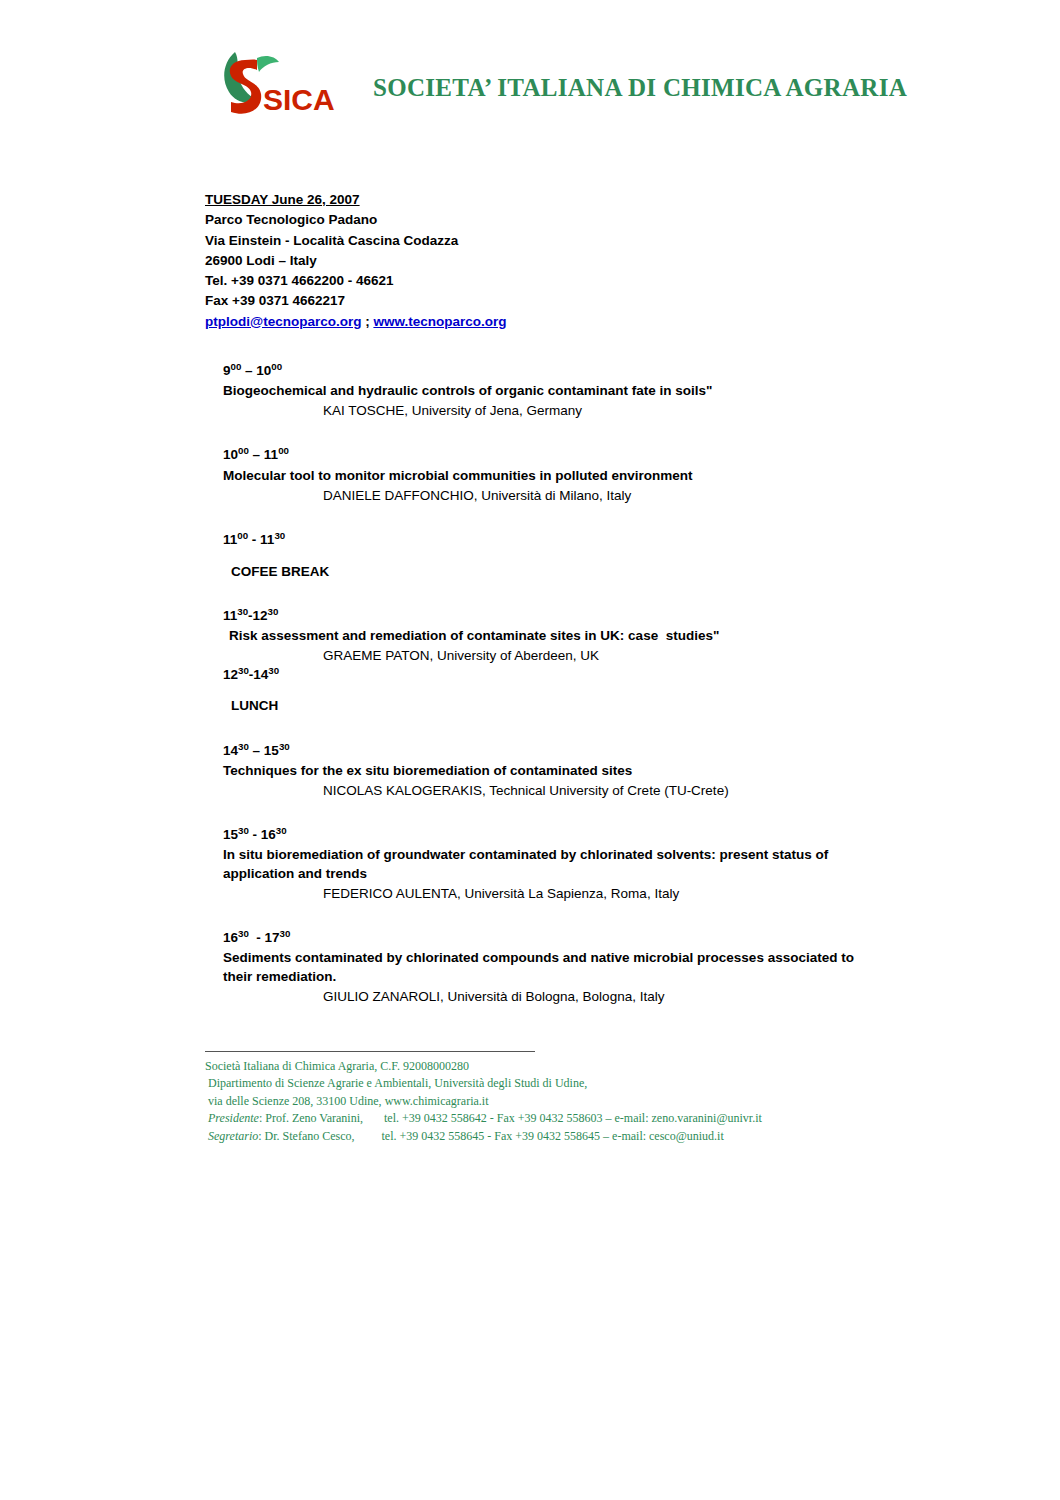SICA
SOCIETA’ ITALIANA DI CHIMICA AGRARIA
TUESDAY June 26, 2007
Parco Tecnologico Padano
Via Einstein - Località Cascina Codazza
26900 Lodi – Italy
Tel. +39 0371 4662200 - 46621
Fax +39 0371 4662217
ptplodi@tecnoparco.org ; www.tecnoparco.org
900 – 1000
Biogeochemical and hydraulic controls of organic contaminant fate in soils"
KAI TOSCHE, University of Jena, Germany
1000 – 1100
Molecular tool to monitor microbial communities in polluted environment
DANIELE DAFFONCHIO, Università di Milano, Italy
1100 - 1130
COFEE BREAK
1130-1230
Risk assessment and remediation of contaminate sites in UK: case studies"
GRAEME PATON, University of Aberdeen, UK
1230-1430
LUNCH
1430 – 1530
Techniques for the ex situ bioremediation of contaminated sites
NICOLAS KALOGERAKIS, Technical University of Crete (TU-Crete)
1530 - 1630
In situ bioremediation of groundwater contaminated by chlorinated solvents: present status of application and trends
FEDERICO AULENTA, Università La Sapienza, Roma, Italy
1630 - 1730
Sediments contaminated by chlorinated compounds and native microbial processes associated to their remediation.
GIULIO ZANAROLI, Università di Bologna, Bologna, Italy
Società Italiana di Chimica Agraria, C.F. 92008000280
Dipartimento di Scienze Agrarie e Ambientali, Università degli Studi di Udine,
via delle Scienze 208, 33100 Udine, www.chimicagraria.it
Presidente: Prof. Zeno Varanini, tel. +39 0432 558642 - Fax +39 0432 558603 – e-mail: zeno.varanini@univr.it
Segretario: Dr. Stefano Cesco, tel. +39 0432 558645 - Fax +39 0432 558645 – e-mail: cesco@uniud.it